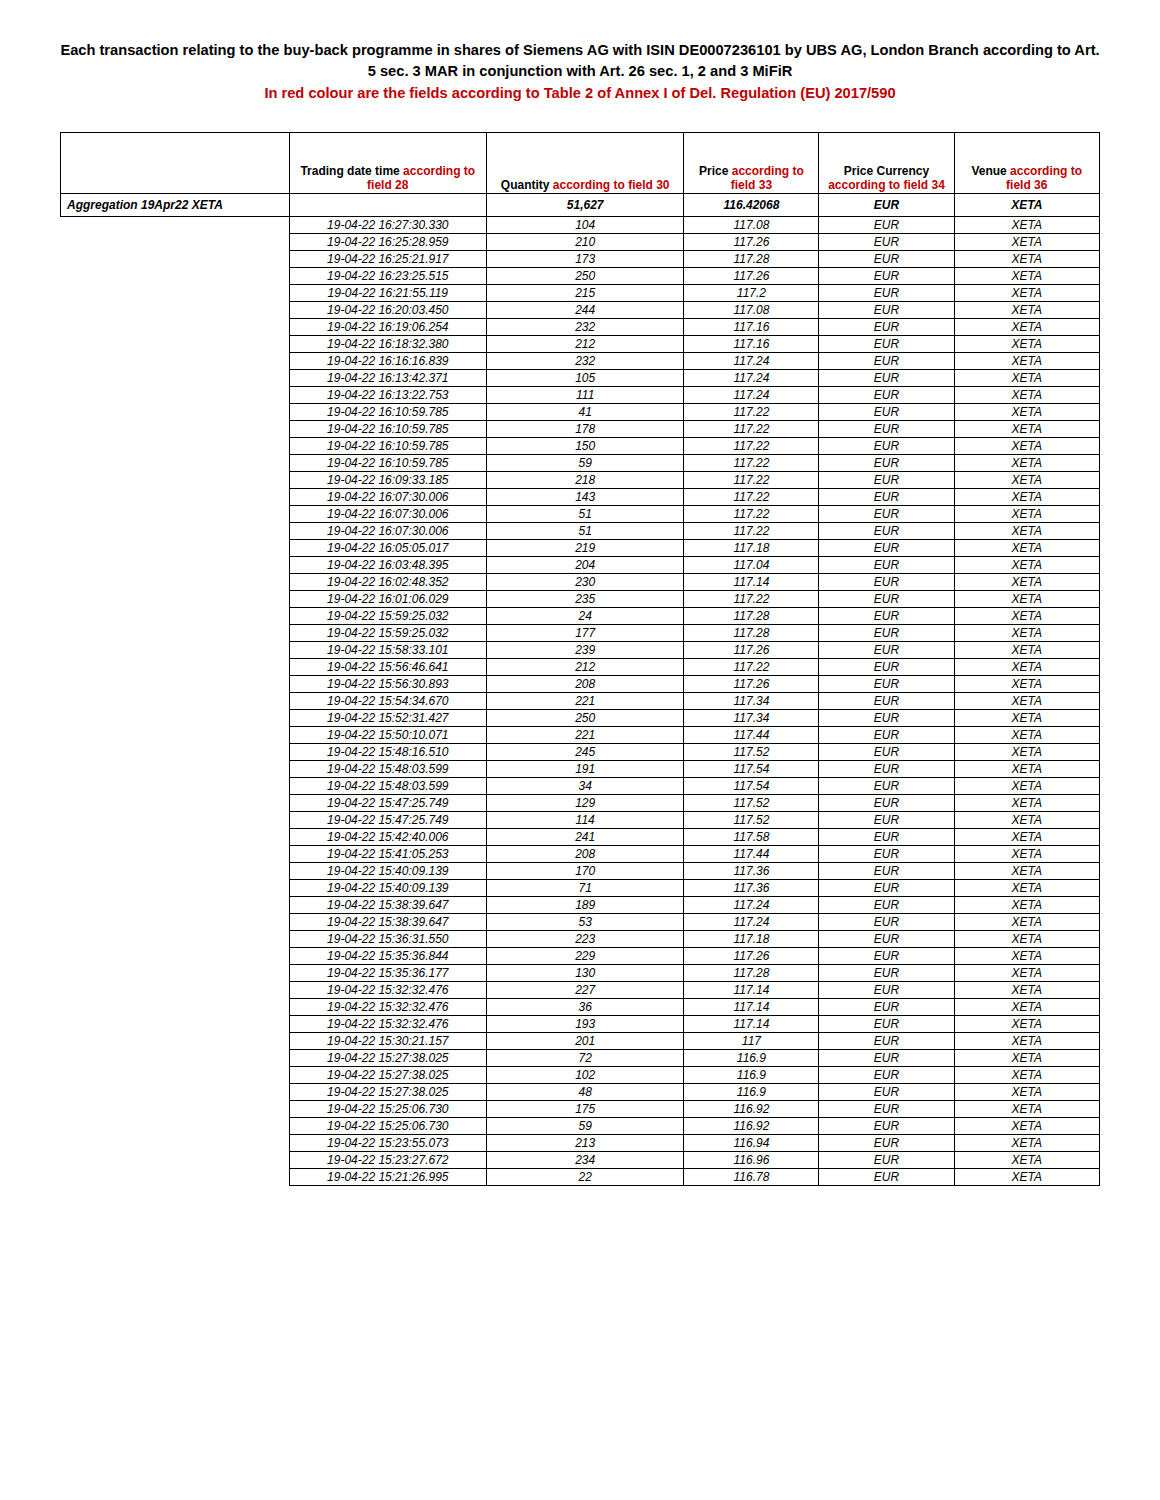Each transaction relating to the buy-back programme in shares of Siemens AG with ISIN DE0007236101 by UBS AG, London Branch according to Art. 5 sec. 3 MAR in conjunction with Art. 26 sec. 1, 2 and 3 MiFiR
In red colour are the fields according to Table 2 of Annex I of Del. Regulation (EU) 2017/590
| | Trading date time according to field 28 | Quantity according to field 30 | Price according to field 33 | Price Currency according to field 34 | Venue according to field 36 |
| --- | --- | --- | --- | --- | --- |
| Aggregation 19Apr22 XETA | | 51,627 | 116.42068 | EUR | XETA |
| | 19-04-22 16:27:30.330 | 104 | 117.08 | EUR | XETA |
| | 19-04-22 16:25:28.959 | 210 | 117.26 | EUR | XETA |
| | 19-04-22 16:25:21.917 | 173 | 117.28 | EUR | XETA |
| | 19-04-22 16:23:25.515 | 250 | 117.26 | EUR | XETA |
| | 19-04-22 16:21:55.119 | 215 | 117.2 | EUR | XETA |
| | 19-04-22 16:20:03.450 | 244 | 117.08 | EUR | XETA |
| | 19-04-22 16:19:06.254 | 232 | 117.16 | EUR | XETA |
| | 19-04-22 16:18:32.380 | 212 | 117.16 | EUR | XETA |
| | 19-04-22 16:16:16.839 | 232 | 117.24 | EUR | XETA |
| | 19-04-22 16:13:42.371 | 105 | 117.24 | EUR | XETA |
| | 19-04-22 16:13:22.753 | 111 | 117.24 | EUR | XETA |
| | 19-04-22 16:10:59.785 | 41 | 117.22 | EUR | XETA |
| | 19-04-22 16:10:59.785 | 178 | 117.22 | EUR | XETA |
| | 19-04-22 16:10:59.785 | 150 | 117.22 | EUR | XETA |
| | 19-04-22 16:10:59.785 | 59 | 117.22 | EUR | XETA |
| | 19-04-22 16:09:33.185 | 218 | 117.22 | EUR | XETA |
| | 19-04-22 16:07:30.006 | 143 | 117.22 | EUR | XETA |
| | 19-04-22 16:07:30.006 | 51 | 117.22 | EUR | XETA |
| | 19-04-22 16:07:30.006 | 51 | 117.22 | EUR | XETA |
| | 19-04-22 16:05:05.017 | 219 | 117.18 | EUR | XETA |
| | 19-04-22 16:03:48.395 | 204 | 117.04 | EUR | XETA |
| | 19-04-22 16:02:48.352 | 230 | 117.14 | EUR | XETA |
| | 19-04-22 16:01:06.029 | 235 | 117.22 | EUR | XETA |
| | 19-04-22 15:59:25.032 | 24 | 117.28 | EUR | XETA |
| | 19-04-22 15:59:25.032 | 177 | 117.28 | EUR | XETA |
| | 19-04-22 15:58:33.101 | 239 | 117.26 | EUR | XETA |
| | 19-04-22 15:56:46.641 | 212 | 117.22 | EUR | XETA |
| | 19-04-22 15:56:30.893 | 208 | 117.26 | EUR | XETA |
| | 19-04-22 15:54:34.670 | 221 | 117.34 | EUR | XETA |
| | 19-04-22 15:52:31.427 | 250 | 117.34 | EUR | XETA |
| | 19-04-22 15:50:10.071 | 221 | 117.44 | EUR | XETA |
| | 19-04-22 15:48:16.510 | 245 | 117.52 | EUR | XETA |
| | 19-04-22 15:48:03.599 | 191 | 117.54 | EUR | XETA |
| | 19-04-22 15:48:03.599 | 34 | 117.54 | EUR | XETA |
| | 19-04-22 15:47:25.749 | 129 | 117.52 | EUR | XETA |
| | 19-04-22 15:47:25.749 | 114 | 117.52 | EUR | XETA |
| | 19-04-22 15:42:40.006 | 241 | 117.58 | EUR | XETA |
| | 19-04-22 15:41:05.253 | 208 | 117.44 | EUR | XETA |
| | 19-04-22 15:40:09.139 | 170 | 117.36 | EUR | XETA |
| | 19-04-22 15:40:09.139 | 71 | 117.36 | EUR | XETA |
| | 19-04-22 15:38:39.647 | 189 | 117.24 | EUR | XETA |
| | 19-04-22 15:38:39.647 | 53 | 117.24 | EUR | XETA |
| | 19-04-22 15:36:31.550 | 223 | 117.18 | EUR | XETA |
| | 19-04-22 15:35:36.844 | 229 | 117.26 | EUR | XETA |
| | 19-04-22 15:35:36.177 | 130 | 117.28 | EUR | XETA |
| | 19-04-22 15:32:32.476 | 227 | 117.14 | EUR | XETA |
| | 19-04-22 15:32:32.476 | 36 | 117.14 | EUR | XETA |
| | 19-04-22 15:32:32.476 | 193 | 117.14 | EUR | XETA |
| | 19-04-22 15:30:21.157 | 201 | 117 | EUR | XETA |
| | 19-04-22 15:27:38.025 | 72 | 116.9 | EUR | XETA |
| | 19-04-22 15:27:38.025 | 102 | 116.9 | EUR | XETA |
| | 19-04-22 15:27:38.025 | 48 | 116.9 | EUR | XETA |
| | 19-04-22 15:25:06.730 | 175 | 116.92 | EUR | XETA |
| | 19-04-22 15:25:06.730 | 59 | 116.92 | EUR | XETA |
| | 19-04-22 15:23:55.073 | 213 | 116.94 | EUR | XETA |
| | 19-04-22 15:23:27.672 | 234 | 116.96 | EUR | XETA |
| | 19-04-22 15:21:26.995 | 22 | 116.78 | EUR | XETA |